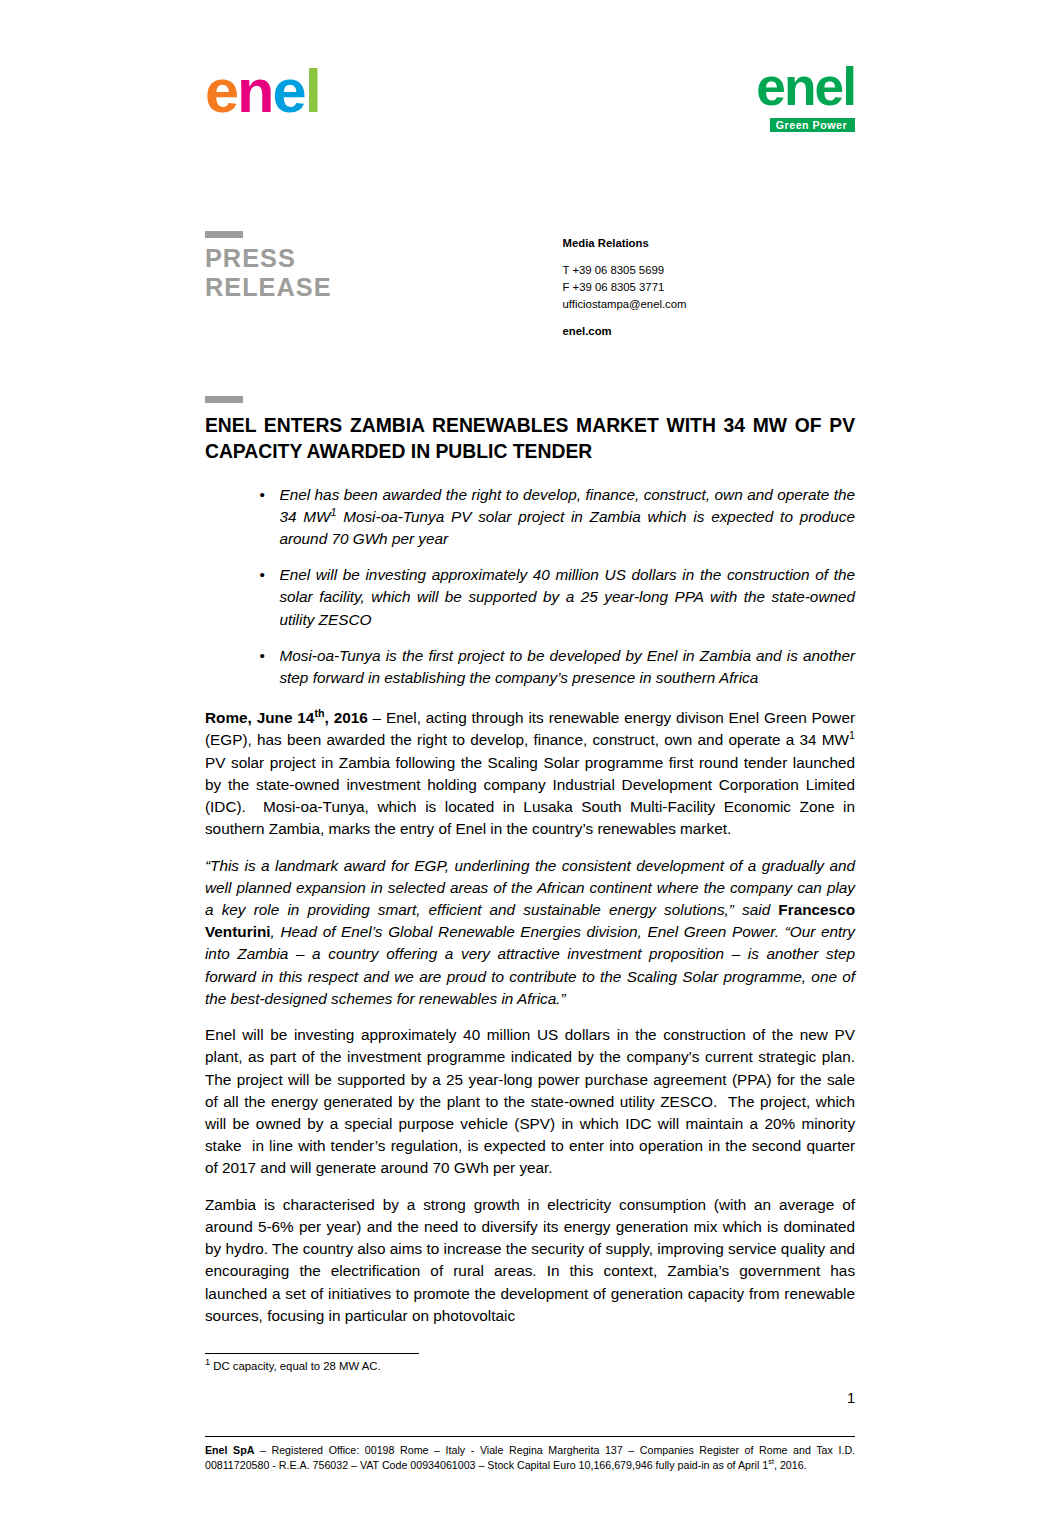enel
enel
Green Power
PRESS
RELEASE
Media Relations
T +39 06 8305 5699
F +39 06 8305 3771
ufficiostampa@enel.com
enel.com
ENEL ENTERS ZAMBIA RENEWABLES MARKET WITH 34 MW OF PV CAPACITY AWARDED IN PUBLIC TENDER
Enel has been awarded the right to develop, finance, construct, own and operate the 34 MW1 Mosi-oa-Tunya PV solar project in Zambia which is expected to produce around 70 GWh per year
Enel will be investing approximately 40 million US dollars in the construction of the solar facility, which will be supported by a 25 year-long PPA with the state-owned utility ZESCO
Mosi-oa-Tunya is the first project to be developed by Enel in Zambia and is another step forward in establishing the company’s presence in southern Africa
Rome, June 14th, 2016 – Enel, acting through its renewable energy divison Enel Green Power (EGP), has been awarded the right to develop, finance, construct, own and operate a 34 MW1 PV solar project in Zambia following the Scaling Solar programme first round tender launched by the state-owned investment holding company Industrial Development Corporation Limited (IDC). Mosi-oa-Tunya, which is located in Lusaka South Multi-Facility Economic Zone in southern Zambia, marks the entry of Enel in the country’s renewables market.
“This is a landmark award for EGP, underlining the consistent development of a gradually and well planned expansion in selected areas of the African continent where the company can play a key role in providing smart, efficient and sustainable energy solutions,” said Francesco Venturini, Head of Enel’s Global Renewable Energies division, Enel Green Power. “Our entry into Zambia – a country offering a very attractive investment proposition – is another step forward in this respect and we are proud to contribute to the Scaling Solar programme, one of the best-designed schemes for renewables in Africa.”
Enel will be investing approximately 40 million US dollars in the construction of the new PV plant, as part of the investment programme indicated by the company’s current strategic plan. The project will be supported by a 25 year-long power purchase agreement (PPA) for the sale of all the energy generated by the plant to the state-owned utility ZESCO. The project, which will be owned by a special purpose vehicle (SPV) in which IDC will maintain a 20% minority stake in line with tender’s regulation, is expected to enter into operation in the second quarter of 2017 and will generate around 70 GWh per year.
Zambia is characterised by a strong growth in electricity consumption (with an average of around 5-6% per year) and the need to diversify its energy generation mix which is dominated by hydro. The country also aims to increase the security of supply, improving service quality and encouraging the electrification of rural areas. In this context, Zambia’s government has launched a set of initiatives to promote the development of generation capacity from renewable sources, focusing in particular on photovoltaic
1 DC capacity, equal to 28 MW AC.
1
Enel SpA – Registered Office: 00198 Rome – Italy - Viale Regina Margherita 137 – Companies Register of Rome and Tax I.D. 00811720580 - R.E.A. 756032 – VAT Code 00934061003 – Stock Capital Euro 10,166,679,946 fully paid-in as of April 1st, 2016.